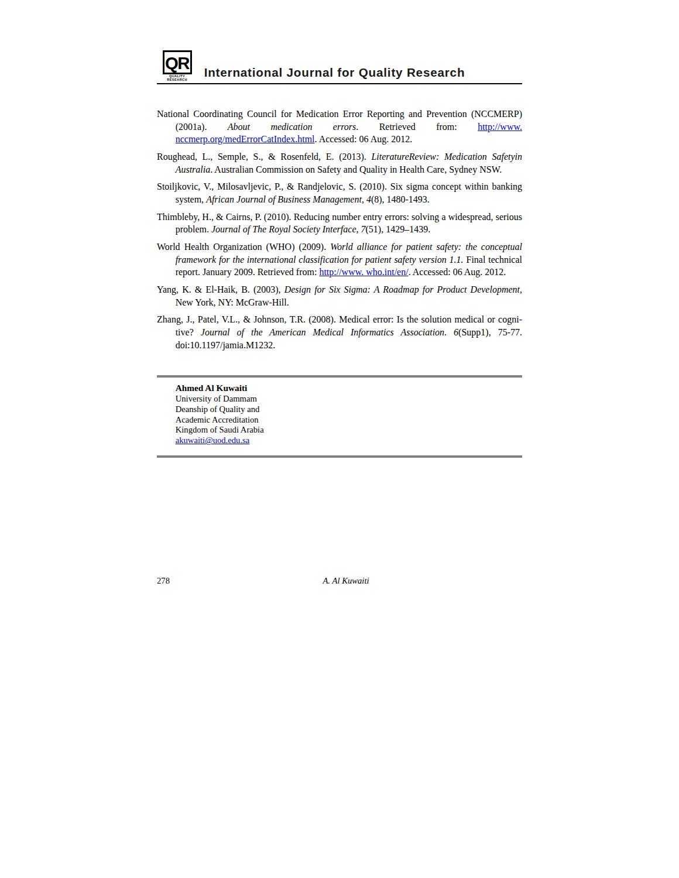QR
Quality
Research
International Journal for Quality Research
National Coordinating Council for Medication Error Reporting and Prevention (NCCMERP) (2001a). About medication errors. Retrieved from: http://www. nccmerp.org/medErrorCatIndex.html. Accessed: 06 Aug. 2012.
Roughead, L., Semple, S., & Rosenfeld, E. (2013). LiteratureReview: Medication Safetyin Australia. Australian Commission on Safety and Quality in Health Care, Sydney NSW.
Stoiljkovic, V., Milosavljevic, P., & Randjelovic, S. (2010). Six sigma concept within banking system, African Journal of Business Management, 4(8), 1480-1493.
Thimbleby, H., & Cairns, P. (2010). Reducing number entry errors: solving a widespread, serious problem. Journal of The Royal Society Interface, 7(51), 1429–1439.
World Health Organization (WHO) (2009). World alliance for patient safety: the conceptual framework for the international classification for patient safety version 1.1. Final technical report. January 2009. Retrieved from: http://www. who.int/en/. Accessed: 06 Aug. 2012.
Yang, K. & El-Haik, B. (2003), Design for Six Sigma: A Roadmap for Product Development, New York, NY: McGraw-Hill.
Zhang, J., Patel, V.L., & Johnson, T.R. (2008). Medical error: Is the solution medical or cognitive? Journal of the American Medical Informatics Association. 6(Supp1), 75-77. doi:10.1197/jamia.M1232.
Ahmed Al Kuwaiti
University of Dammam
Deanship of Quality and
Academic Accreditation
Kingdom of Saudi Arabia
akuwaiti@uod.edu.sa
278
A. Al Kuwaiti